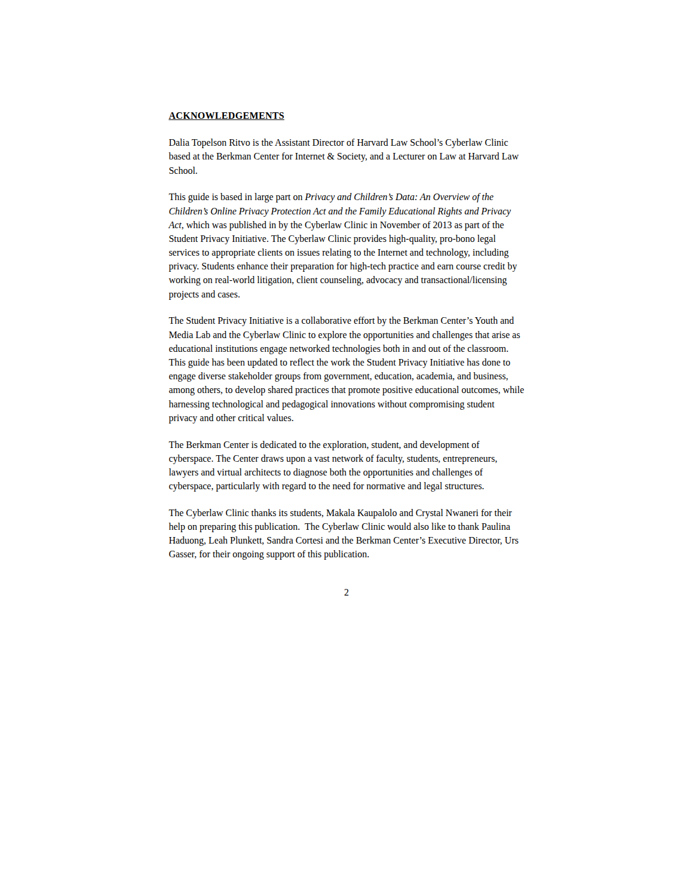ACKNOWLEDGEMENTS
Dalia Topelson Ritvo is the Assistant Director of Harvard Law School’s Cyberlaw Clinic based at the Berkman Center for Internet & Society, and a Lecturer on Law at Harvard Law School.
This guide is based in large part on Privacy and Children’s Data: An Overview of the Children’s Online Privacy Protection Act and the Family Educational Rights and Privacy Act, which was published in by the Cyberlaw Clinic in November of 2013 as part of the Student Privacy Initiative. The Cyberlaw Clinic provides high-quality, pro-bono legal services to appropriate clients on issues relating to the Internet and technology, including privacy. Students enhance their preparation for high-tech practice and earn course credit by working on real-world litigation, client counseling, advocacy and transactional/licensing projects and cases.
The Student Privacy Initiative is a collaborative effort by the Berkman Center’s Youth and Media Lab and the Cyberlaw Clinic to explore the opportunities and challenges that arise as educational institutions engage networked technologies both in and out of the classroom. This guide has been updated to reflect the work the Student Privacy Initiative has done to engage diverse stakeholder groups from government, education, academia, and business, among others, to develop shared practices that promote positive educational outcomes, while harnessing technological and pedagogical innovations without compromising student privacy and other critical values.
The Berkman Center is dedicated to the exploration, student, and development of cyberspace. The Center draws upon a vast network of faculty, students, entrepreneurs, lawyers and virtual architects to diagnose both the opportunities and challenges of cyberspace, particularly with regard to the need for normative and legal structures.
The Cyberlaw Clinic thanks its students, Makala Kaupalolo and Crystal Nwaneri for their help on preparing this publication. The Cyberlaw Clinic would also like to thank Paulina Haduong, Leah Plunkett, Sandra Cortesi and the Berkman Center’s Executive Director, Urs Gasser, for their ongoing support of this publication.
2